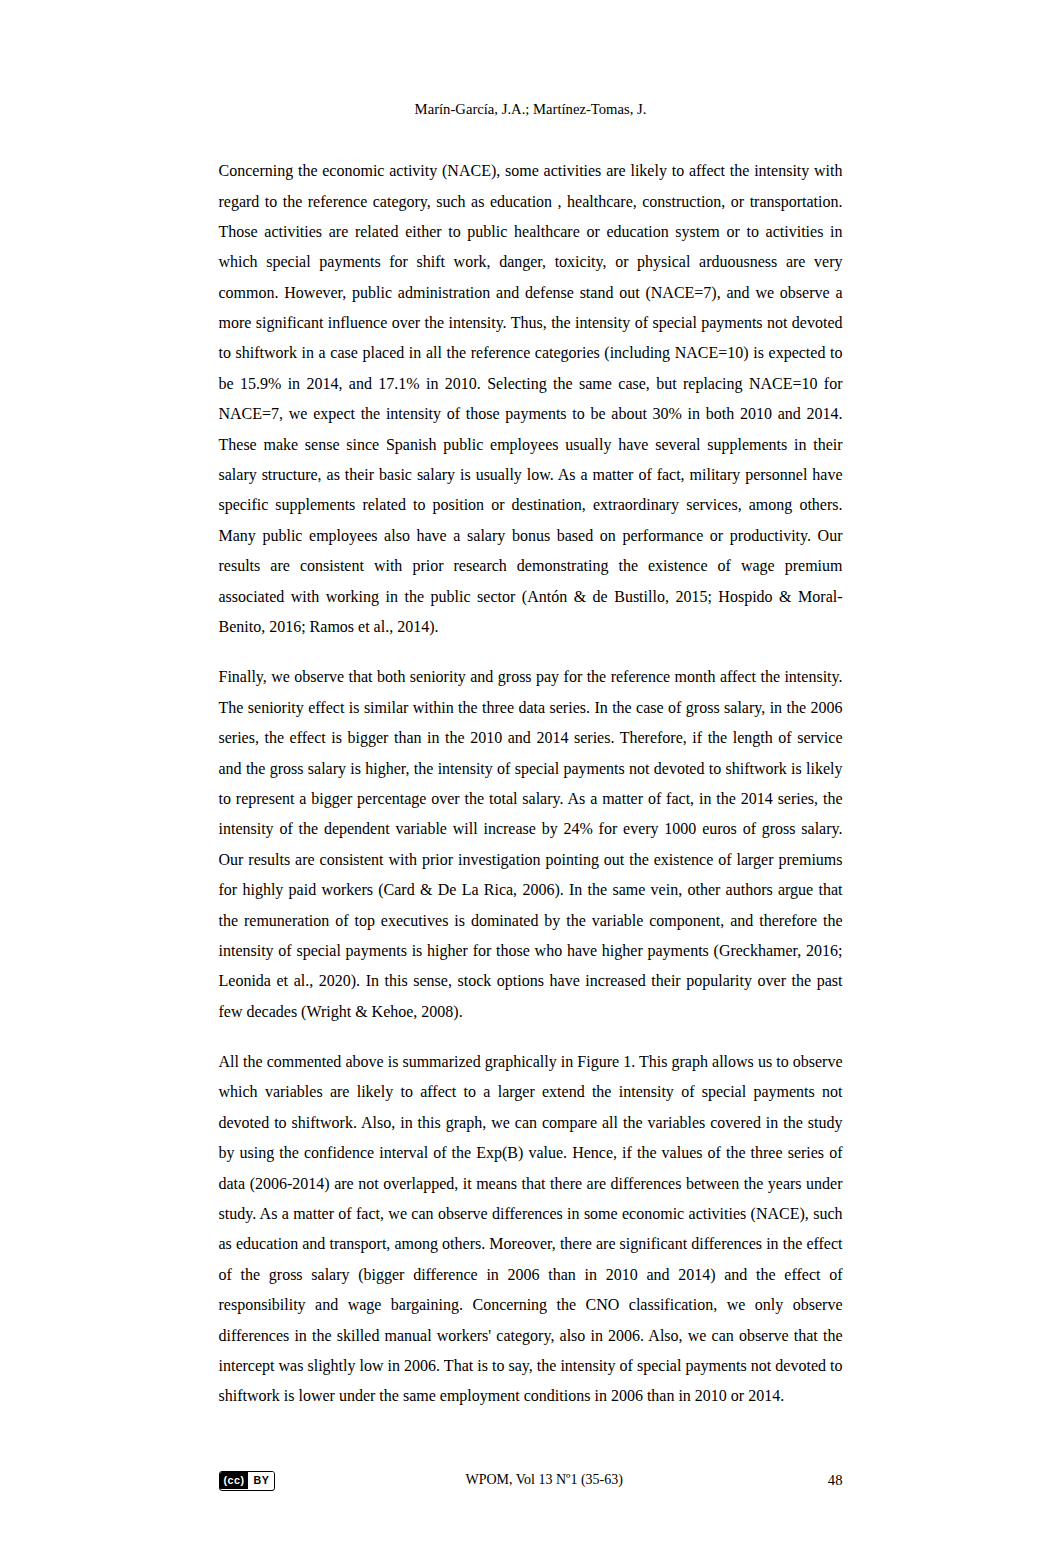Marín-García, J.A.; Martínez-Tomas, J.
Concerning the economic activity (NACE), some activities are likely to affect the intensity with regard to the reference category, such as education , healthcare, construction, or transportation. Those activities are related either to public healthcare or education system or to activities in which special payments for shift work, danger, toxicity, or physical arduousness are very common. However, public administration and defense stand out (NACE=7), and we observe a more significant influence over the intensity. Thus, the intensity of special payments not devoted to shiftwork in a case placed in all the reference categories (including NACE=10) is expected to be 15.9% in 2014, and 17.1% in 2010. Selecting the same case, but replacing NACE=10 for NACE=7, we expect the intensity of those payments to be about 30% in both 2010 and 2014. These make sense since Spanish public employees usually have several supplements in their salary structure, as their basic salary is usually low. As a matter of fact, military personnel have specific supplements related to position or destination, extraordinary services, among others. Many public employees also have a salary bonus based on performance or productivity. Our results are consistent with prior research demonstrating the existence of wage premium associated with working in the public sector (Antón & de Bustillo, 2015; Hospido & Moral-Benito, 2016; Ramos et al., 2014).
Finally, we observe that both seniority and gross pay for the reference month affect the intensity. The seniority effect is similar within the three data series. In the case of gross salary, in the 2006 series, the effect is bigger than in the 2010 and 2014 series. Therefore, if the length of service and the gross salary is higher, the intensity of special payments not devoted to shiftwork is likely to represent a bigger percentage over the total salary. As a matter of fact, in the 2014 series, the intensity of the dependent variable will increase by 24% for every 1000 euros of gross salary. Our results are consistent with prior investigation pointing out the existence of larger premiums for highly paid workers (Card & De La Rica, 2006). In the same vein, other authors argue that the remuneration of top executives is dominated by the variable component, and therefore the intensity of special payments is higher for those who have higher payments (Greckhamer, 2016; Leonida et al., 2020). In this sense, stock options have increased their popularity over the past few decades (Wright & Kehoe, 2008).
All the commented above is summarized graphically in Figure 1. This graph allows us to observe which variables are likely to affect to a larger extend the intensity of special payments not devoted to shiftwork. Also, in this graph, we can compare all the variables covered in the study by using the confidence interval of the Exp(B) value. Hence, if the values of the three series of data (2006-2014) are not overlapped, it means that there are differences between the years under study. As a matter of fact, we can observe differences in some economic activities (NACE), such as education and transport, among others. Moreover, there are significant differences in the effect of the gross salary (bigger difference in 2006 than in 2010 and 2014) and the effect of responsibility and wage bargaining. Concerning the CNO classification, we only observe differences in the skilled manual workers' category, also in 2006. Also, we can observe that the intercept was slightly low in 2006. That is to say, the intensity of special payments not devoted to shiftwork is lower under the same employment conditions in 2006 than in 2010 or 2014.
(cc) BY WPOM, Vol 13 Nº1 (35-63) 48